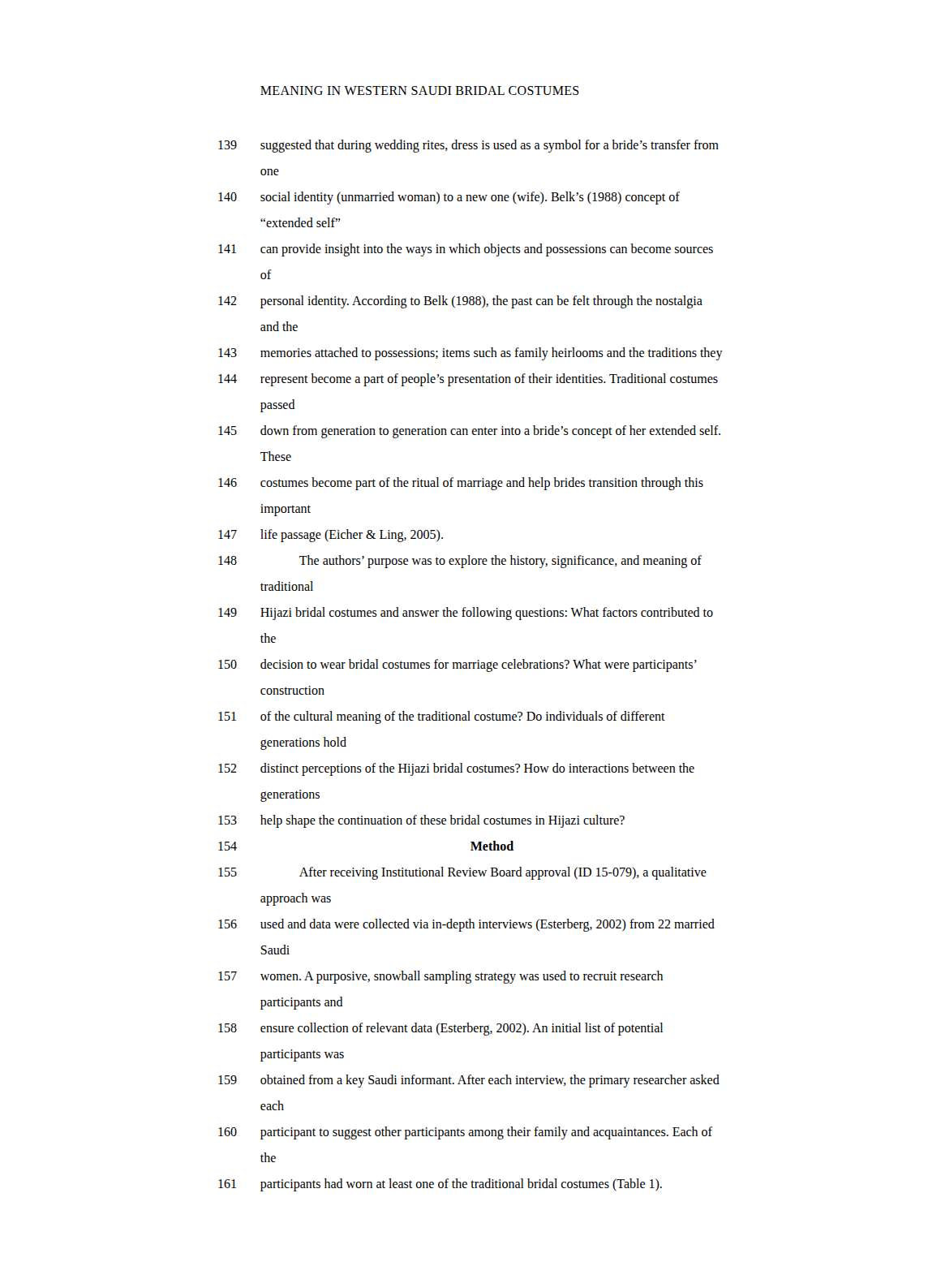MEANING IN WESTERN SAUDI BRIDAL COSTUMES
139 suggested that during wedding rites, dress is used as a symbol for a bride’s transfer from one
140 social identity (unmarried woman) to a new one (wife). Belk’s (1988) concept of “extended self”
141 can provide insight into the ways in which objects and possessions can become sources of
142 personal identity. According to Belk (1988), the past can be felt through the nostalgia and the
143 memories attached to possessions; items such as family heirlooms and the traditions they
144 represent become a part of people’s presentation of their identities. Traditional costumes passed
145 down from generation to generation can enter into a bride’s concept of her extended self. These
146 costumes become part of the ritual of marriage and help brides transition through this important
147 life passage (Eicher & Ling, 2005).
148 The authors’ purpose was to explore the history, significance, and meaning of traditional
149 Hijazi bridal costumes and answer the following questions: What factors contributed to the
150 decision to wear bridal costumes for marriage celebrations? What were participants’ construction
151 of the cultural meaning of the traditional costume? Do individuals of different generations hold
152 distinct perceptions of the Hijazi bridal costumes? How do interactions between the generations
153 help shape the continuation of these bridal costumes in Hijazi culture?
154 Method
155 After receiving Institutional Review Board approval (ID 15-079), a qualitative approach was
156 used and data were collected via in-depth interviews (Esterberg, 2002) from 22 married Saudi
157 women. A purposive, snowball sampling strategy was used to recruit research participants and
158 ensure collection of relevant data (Esterberg, 2002). An initial list of potential participants was
159 obtained from a key Saudi informant. After each interview, the primary researcher asked each
160 participant to suggest other participants among their family and acquaintances. Each of the
161 participants had worn at least one of the traditional bridal costumes (Table 1).